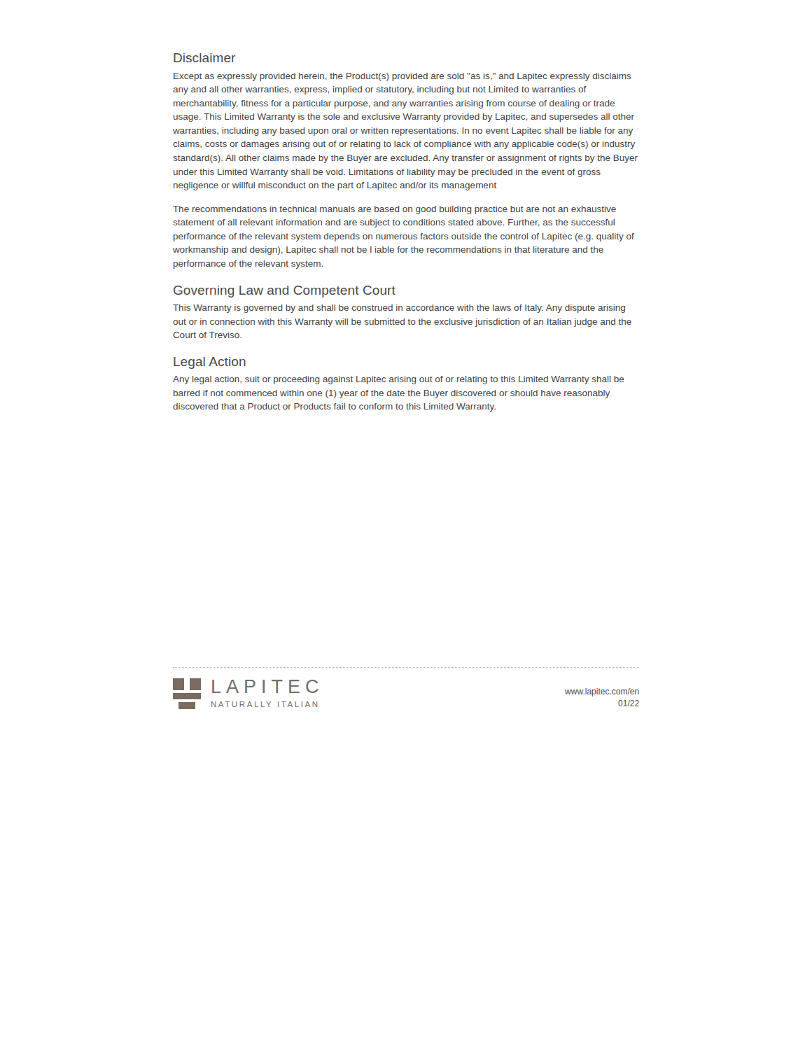Disclaimer
Except as expressly provided herein, the Product(s) provided are sold "as is," and Lapitec expressly disclaims any and all other warranties, express, implied or statutory, including but not Limited to warranties of merchantability, fitness for a particular purpose, and any warranties arising from course of dealing or trade usage. This Limited Warranty is the sole and exclusive Warranty provided by Lapitec, and supersedes all other warranties, including any based upon oral or written representations. In no event Lapitec shall be liable for any claims, costs or damages arising out of or relating to lack of compliance with any applicable code(s) or industry standard(s). All other claims made by the Buyer are excluded. Any transfer or assignment of rights by the Buyer under this Limited Warranty shall be void. Limitations of liability may be precluded in the event of gross negligence or willful misconduct on the part of Lapitec and/or its management
The recommendations in technical manuals are based on good building practice but are not an exhaustive statement of all relevant information and are subject to conditions stated above. Further, as the successful performance of the relevant system depends on numerous factors outside the control of Lapitec (e.g. quality of workmanship and design), Lapitec shall not be l iable for the recommendations in that literature and the performance of the relevant system.
Governing Law and Competent Court
This Warranty is governed by and shall be construed in accordance with the laws of Italy. Any dispute arising out or in connection with this Warranty will be submitted to the exclusive jurisdiction of an Italian judge and the Court of Treviso.
Legal Action
Any legal action, suit or proceeding against Lapitec arising out of or relating to this Limited Warranty shall be barred if not commenced within one (1) year of the date the Buyer discovered or should have reasonably discovered that a Product or Products fail to conform to this Limited Warranty.
LAPITEC
NATURALLY ITALIAN
www.lapitec.com/en
01/22